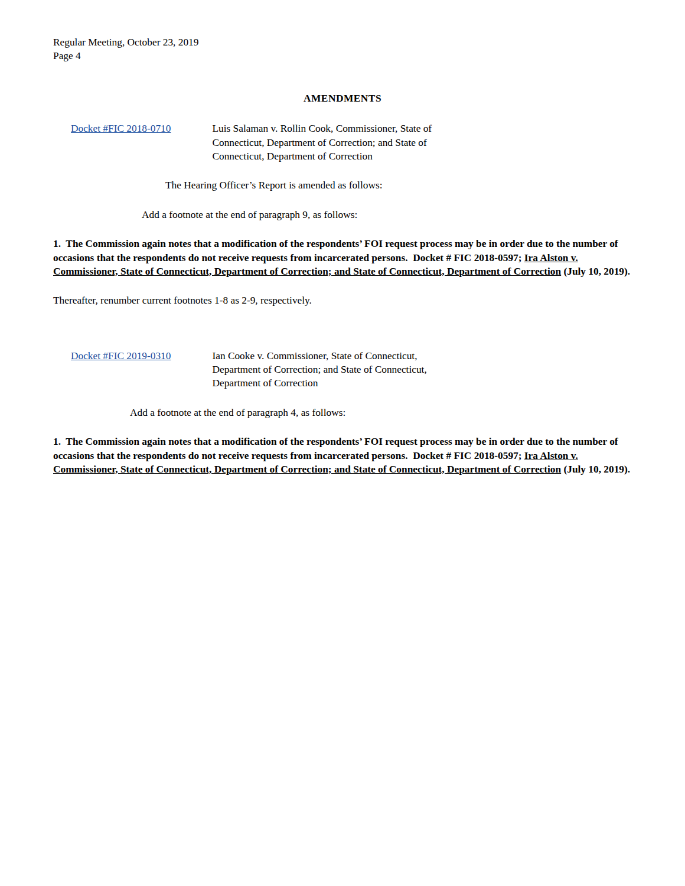Regular Meeting, October 23, 2019
Page 4
AMENDMENTS
Docket #FIC 2018-0710
Luis Salaman v. Rollin Cook, Commissioner, State of
Connecticut, Department of Correction; and State of
Connecticut, Department of Correction
The Hearing Officer’s Report is amended as follows:
Add a footnote at the end of paragraph 9, as follows:
1. The Commission again notes that a modification of the respondents’ FOI request process may be in order due to the number of occasions that the respondents do not receive requests from incarcerated persons. Docket # FIC 2018-0597; Ira Alston v. Commissioner, State of Connecticut, Department of Correction; and State of Connecticut, Department of Correction (July 10, 2019).
Thereafter, renumber current footnotes 1-8 as 2-9, respectively.
Docket #FIC 2019-0310
Ian Cooke v. Commissioner, State of Connecticut,
Department of Correction; and State of Connecticut,
Department of Correction
Add a footnote at the end of paragraph 4, as follows:
1. The Commission again notes that a modification of the respondents’ FOI request process may be in order due to the number of occasions that the respondents do not receive requests from incarcerated persons. Docket # FIC 2018-0597; Ira Alston v. Commissioner, State of Connecticut, Department of Correction; and State of Connecticut, Department of Correction (July 10, 2019).